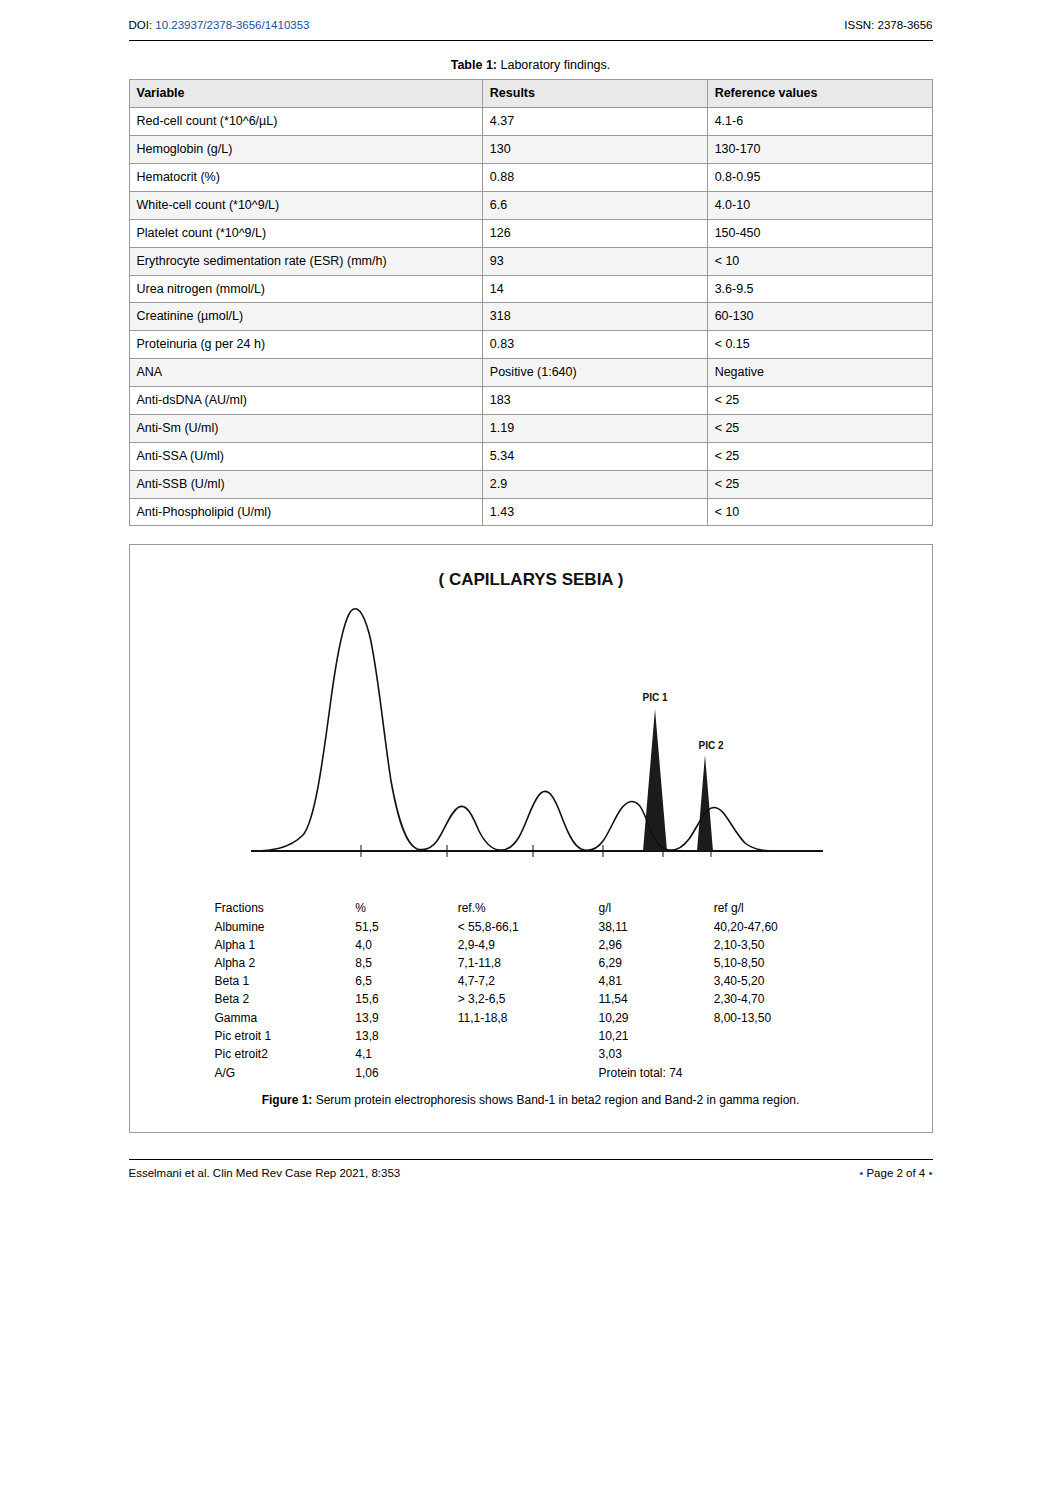DOI: 10.23937/2378-3656/1410353
ISSN: 2378-3656
Table 1: Laboratory findings.
| Variable | Results | Reference values |
| --- | --- | --- |
| Red-cell count (*10^6/µL) | 4.37 | 4.1-6 |
| Hemoglobin (g/L) | 130 | 130-170 |
| Hematocrit (%) | 0.88 | 0.8-0.95 |
| White-cell count (*10^9/L) | 6.6 | 4.0-10 |
| Platelet count (*10^9/L) | 126 | 150-450 |
| Erythrocyte sedimentation rate (ESR) (mm/h) | 93 | < 10 |
| Urea nitrogen (mmol/L) | 14 | 3.6-9.5 |
| Creatinine (µmol/L) | 318 | 60-130 |
| Proteinuria (g per 24 h) | 0.83 | < 0.15 |
| ANA | Positive (1:640) | Negative |
| Anti-dsDNA (AU/ml) | 183 | < 25 |
| Anti-Sm (U/ml) | 1.19 | < 25 |
| Anti-SSA (U/ml) | 5.34 | < 25 |
| Anti-SSB (U/ml) | 2.9 | < 25 |
| Anti-Phospholipid (U/ml) | 1.43 | < 10 |
( CAPILLARYS SEBIA ) PIC 1 PIC 2
| Fractions | % | ref.% | g/l | ref g/l |
| Albumine | 51,5 | < 55,8-66,1 | 38,11 | 40,20-47,60 |
| Alpha 1 | 4,0 | 2,9-4,9 | 2,96 | 2,10-3,50 |
| Alpha 2 | 8,5 | 7,1-11,8 | 6,29 | 5,10-8,50 |
| Beta 1 | 6,5 | 4,7-7,2 | 4,81 | 3,40-5,20 |
| Beta 2 | 15,6 | > 3,2-6,5 | 11,54 | 2,30-4,70 |
| Gamma | 13,9 | 11,1-18,8 | 10,29 | 8,00-13,50 |
| Pic etroit 1 | 13,8 | | 10,21 | |
| Pic etroit2 | 4,1 | | 3,03 | |
| A/G | 1,06 | | Protein total: 74 |
Figure 1: Serum protein electrophoresis shows Band-1 in beta2 region and Band-2 in gamma region.
Esselmani et al. Clin Med Rev Case Rep 2021, 8:353
• Page 2 of 4 •